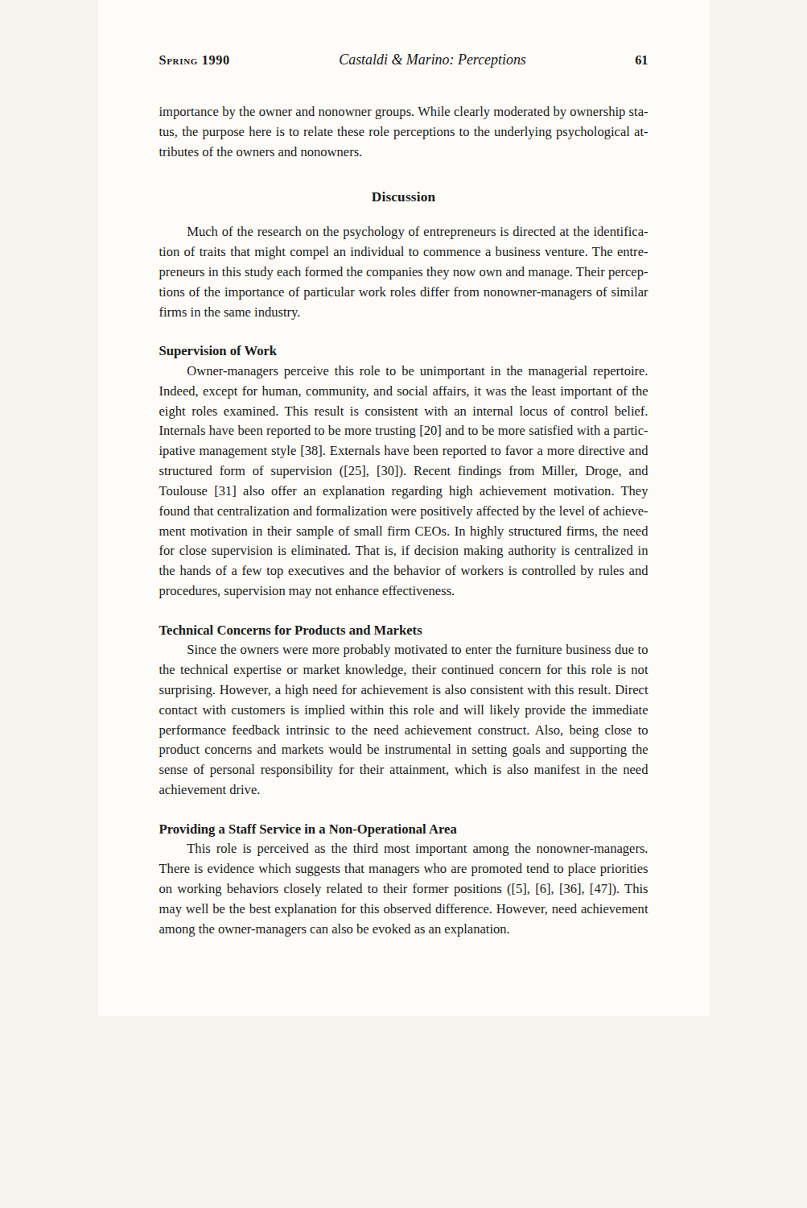Spring 1990 Castaldi & Marino: Perceptions 61
importance by the owner and nonowner groups. While clearly moderated by ownership status, the purpose here is to relate these role perceptions to the underlying psychological attributes of the owners and nonowners.
Discussion
Much of the research on the psychology of entrepreneurs is directed at the identification of traits that might compel an individual to commence a business venture. The entrepreneurs in this study each formed the companies they now own and manage. Their perceptions of the importance of particular work roles differ from nonowner-managers of similar firms in the same industry.
Supervision of Work
Owner-managers perceive this role to be unimportant in the managerial repertoire. Indeed, except for human, community, and social affairs, it was the least important of the eight roles examined. This result is consistent with an internal locus of control belief. Internals have been reported to be more trusting [20] and to be more satisfied with a participative management style [38]. Externals have been reported to favor a more directive and structured form of supervision ([25], [30]). Recent findings from Miller, Droge, and Toulouse [31] also offer an explanation regarding high achievement motivation. They found that centralization and formalization were positively affected by the level of achievement motivation in their sample of small firm CEOs. In highly structured firms, the need for close supervision is eliminated. That is, if decision making authority is centralized in the hands of a few top executives and the behavior of workers is controlled by rules and procedures, supervision may not enhance effectiveness.
Technical Concerns for Products and Markets
Since the owners were more probably motivated to enter the furniture business due to the technical expertise or market knowledge, their continued concern for this role is not surprising. However, a high need for achievement is also consistent with this result. Direct contact with customers is implied within this role and will likely provide the immediate performance feedback intrinsic to the need achievement construct. Also, being close to product concerns and markets would be instrumental in setting goals and supporting the sense of personal responsibility for their attainment, which is also manifest in the need achievement drive.
Providing a Staff Service in a Non-Operational Area
This role is perceived as the third most important among the nonowner-managers. There is evidence which suggests that managers who are promoted tend to place priorities on working behaviors closely related to their former positions ([5], [6], [36], [47]). This may well be the best explanation for this observed difference. However, need achievement among the owner-managers can also be evoked as an explanation.